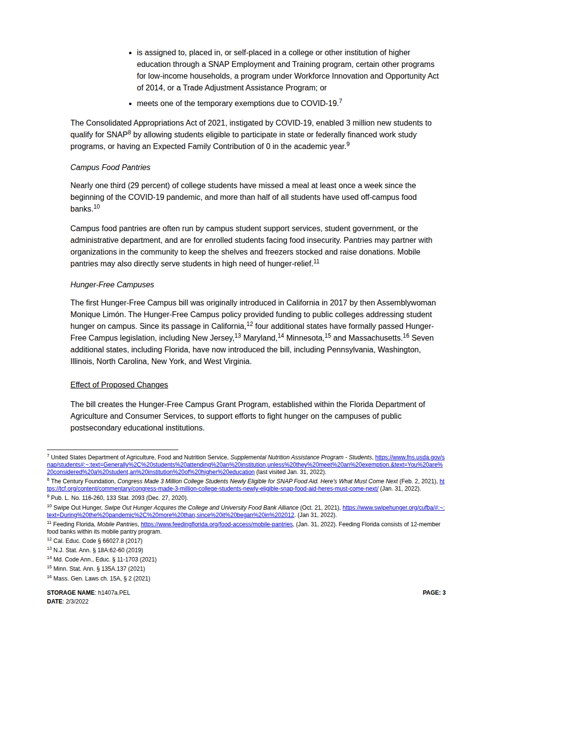is assigned to, placed in, or self-placed in a college or other institution of higher education through a SNAP Employment and Training program, certain other programs for low-income households, a program under Workforce Innovation and Opportunity Act of 2014, or a Trade Adjustment Assistance Program; or
meets one of the temporary exemptions due to COVID-19.7
The Consolidated Appropriations Act of 2021, instigated by COVID-19, enabled 3 million new students to qualify for SNAP8 by allowing students eligible to participate in state or federally financed work study programs, or having an Expected Family Contribution of 0 in the academic year.9
Campus Food Pantries
Nearly one third (29 percent) of college students have missed a meal at least once a week since the beginning of the COVID-19 pandemic, and more than half of all students have used off-campus food banks.10
Campus food pantries are often run by campus student support services, student government, or the administrative department, and are for enrolled students facing food insecurity. Pantries may partner with organizations in the community to keep the shelves and freezers stocked and raise donations. Mobile pantries may also directly serve students in high need of hunger-relief.11
Hunger-Free Campuses
The first Hunger-Free Campus bill was originally introduced in California in 2017 by then Assemblywoman Monique Limón. The Hunger-Free Campus policy provided funding to public colleges addressing student hunger on campus. Since its passage in California,12 four additional states have formally passed Hunger-Free Campus legislation, including New Jersey,13 Maryland,14 Minnesota,15 and Massachusetts.16 Seven additional states, including Florida, have now introduced the bill, including Pennsylvania, Washington, Illinois, North Carolina, New York, and West Virginia.
Effect of Proposed Changes
The bill creates the Hunger-Free Campus Grant Program, established within the Florida Department of Agriculture and Consumer Services, to support efforts to fight hunger on the campuses of public postsecondary educational institutions.
7 United States Department of Agriculture, Food and Nutrition Service, Supplemental Nutrition Assistance Program - Students, https://www.fns.usda.gov/snap/students#:~:text=Generally%2C%20students%20attending%20an%20institution,unless%20they%20meet%20an%20exemption.&text=You%20are%20considered%20a%20student,an%20institution%20of%20higher%20education (last visited Jan. 31, 2022).
8 The Century Foundation, Congress Made 3 Million College Students Newly Eligible for SNAP Food Aid. Here's What Must Come Next (Feb. 2, 2021), https://tcf.org/content/commentary/congress-made-3-million-college-students-newly-eligible-snap-food-aid-heres-must-come-next/ (Jan. 31, 2022).
9 Pub. L. No. 116-260, 133 Stat. 2093 (Dec. 27, 2020).
10 Swipe Out Hunger, Swipe Out Hunger Acquires the College and University Food Bank Alliance (Oct. 21, 2021), https://www.swipehunger.org/cufba/#:~:text=During%20the%20pandemic%2C%20more%20than,since%20it%20began%20in%202012. (Jan 31, 2022).
11 Feeding Florida, Mobile Pantries, https://www.feedingflorida.org/food-access/mobile-pantries, (Jan. 31, 2022). Feeding Florida consists of 12-member food banks within its mobile pantry program.
12 Cal. Educ. Code § 66027.8 (2017)
13 N.J. Stat. Ann. § 18A:62-60 (2019)
14 Md. Code Ann., Educ. § 11-1703 (2021)
15 Minn. Stat. Ann. § 135A.137 (2021)
16 Mass. Gen. Laws ch. 15A, § 2 (2021)
STORAGE NAME: h1407a.PEL PAGE: 3
DATE: 2/3/2022